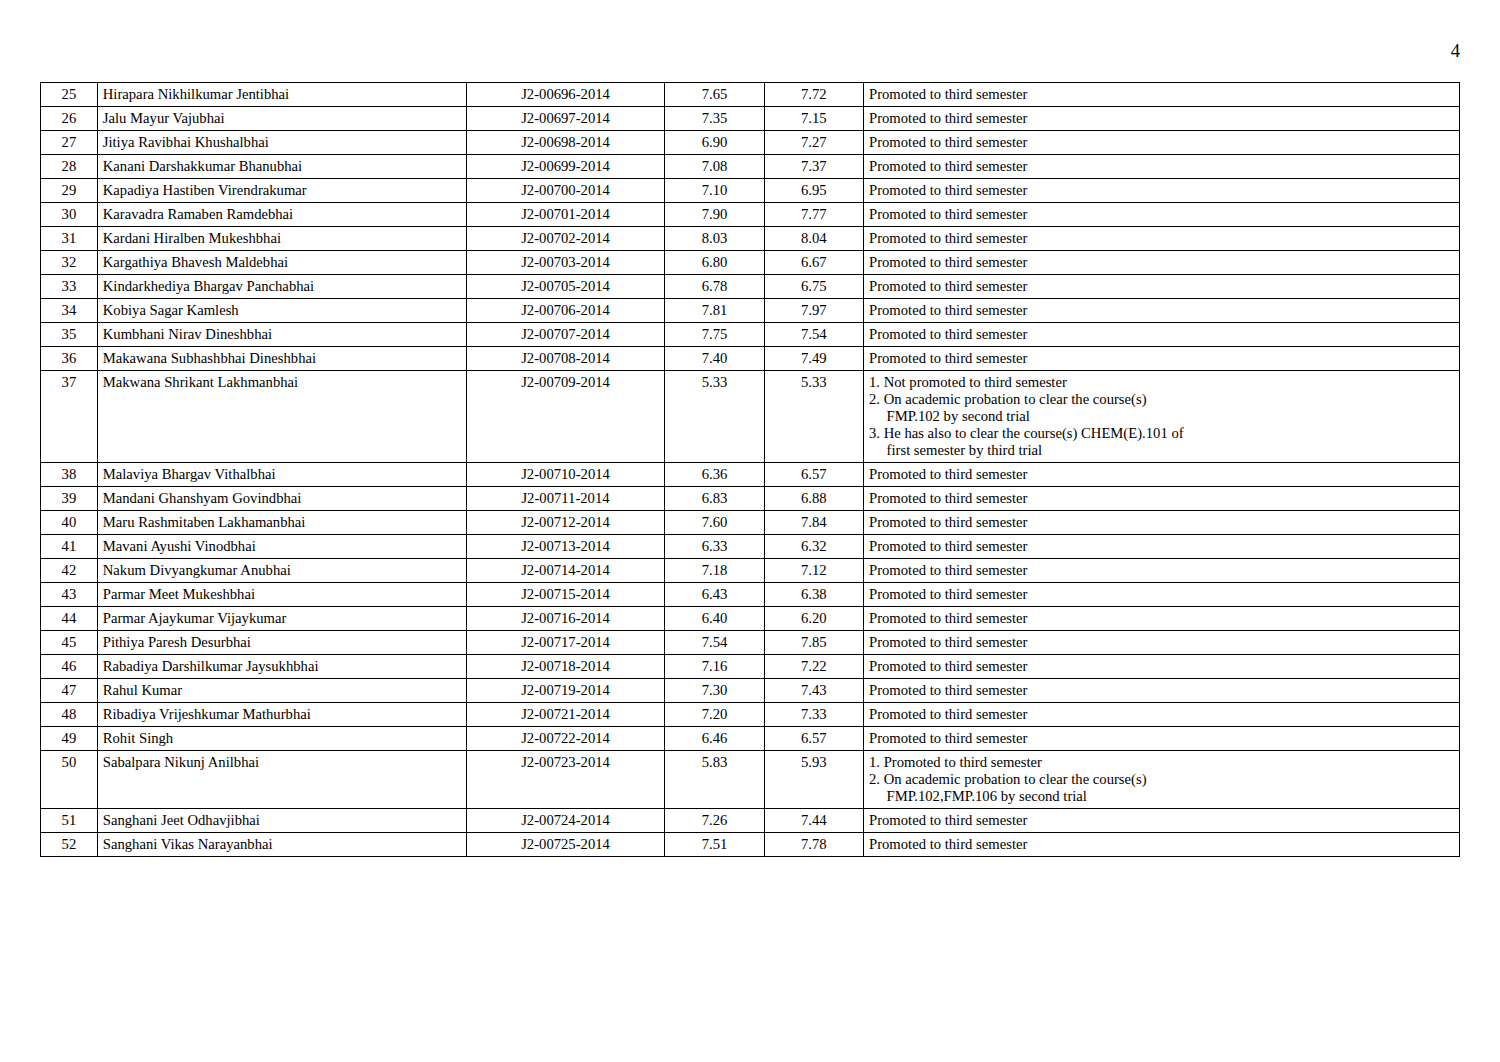4
| 25 | Hirapara Nikhilkumar Jentibhai | J2-00696-2014 | 7.65 | 7.72 | Promoted to third semester |
| 26 | Jalu Mayur Vajubhai | J2-00697-2014 | 7.35 | 7.15 | Promoted to third semester |
| 27 | Jitiya Ravibhai Khushalbhai | J2-00698-2014 | 6.90 | 7.27 | Promoted to third semester |
| 28 | Kanani Darshakkumar Bhanubhai | J2-00699-2014 | 7.08 | 7.37 | Promoted to third semester |
| 29 | Kapadiya Hastiben Virendrakumar | J2-00700-2014 | 7.10 | 6.95 | Promoted to third semester |
| 30 | Karavadra Ramaben Ramdebhai | J2-00701-2014 | 7.90 | 7.77 | Promoted to third semester |
| 31 | Kardani Hiralben Mukeshbhai | J2-00702-2014 | 8.03 | 8.04 | Promoted to third semester |
| 32 | Kargathiya Bhavesh Maldebhai | J2-00703-2014 | 6.80 | 6.67 | Promoted to third semester |
| 33 | Kindarkhediya Bhargav Panchabhai | J2-00705-2014 | 6.78 | 6.75 | Promoted to third semester |
| 34 | Kobiya Sagar Kamlesh | J2-00706-2014 | 7.81 | 7.97 | Promoted to third semester |
| 35 | Kumbhani Nirav Dineshbhai | J2-00707-2014 | 7.75 | 7.54 | Promoted to third semester |
| 36 | Makawana Subhashbhai Dineshbhai | J2-00708-2014 | 7.40 | 7.49 | Promoted to third semester |
| 37 | Makwana Shrikant Lakhmanbhai | J2-00709-2014 | 5.33 | 5.33 | 1. Not promoted to third semester 2. On academic probation to clear the course(s) FMP.102 by second trial 3. He has also to clear the course(s) CHEM(E).101 of first semester by third trial |
| 38 | Malaviya Bhargav Vithalbhai | J2-00710-2014 | 6.36 | 6.57 | Promoted to third semester |
| 39 | Mandani Ghanshyam Govindbhai | J2-00711-2014 | 6.83 | 6.88 | Promoted to third semester |
| 40 | Maru Rashmitaben Lakhamanbhai | J2-00712-2014 | 7.60 | 7.84 | Promoted to third semester |
| 41 | Mavani Ayushi Vinodbhai | J2-00713-2014 | 6.33 | 6.32 | Promoted to third semester |
| 42 | Nakum Divyangkumar Anubhai | J2-00714-2014 | 7.18 | 7.12 | Promoted to third semester |
| 43 | Parmar Meet Mukeshbhai | J2-00715-2014 | 6.43 | 6.38 | Promoted to third semester |
| 44 | Parmar Ajaykumar Vijaykumar | J2-00716-2014 | 6.40 | 6.20 | Promoted to third semester |
| 45 | Pithiya Paresh Desurbhai | J2-00717-2014 | 7.54 | 7.85 | Promoted to third semester |
| 46 | Rabadiya Darshilkumar Jaysukhbhai | J2-00718-2014 | 7.16 | 7.22 | Promoted to third semester |
| 47 | Rahul Kumar | J2-00719-2014 | 7.30 | 7.43 | Promoted to third semester |
| 48 | Ribadiya Vrijeshkumar Mathurbhai | J2-00721-2014 | 7.20 | 7.33 | Promoted to third semester |
| 49 | Rohit Singh | J2-00722-2014 | 6.46 | 6.57 | Promoted to third semester |
| 50 | Sabalpara Nikunj Anilbhai | J2-00723-2014 | 5.83 | 5.93 | 1. Promoted to third semester 2. On academic probation to clear the course(s) FMP.102,FMP.106 by second trial |
| 51 | Sanghani Jeet Odhavjibhai | J2-00724-2014 | 7.26 | 7.44 | Promoted to third semester |
| 52 | Sanghani Vikas Narayanbhai | J2-00725-2014 | 7.51 | 7.78 | Promoted to third semester |